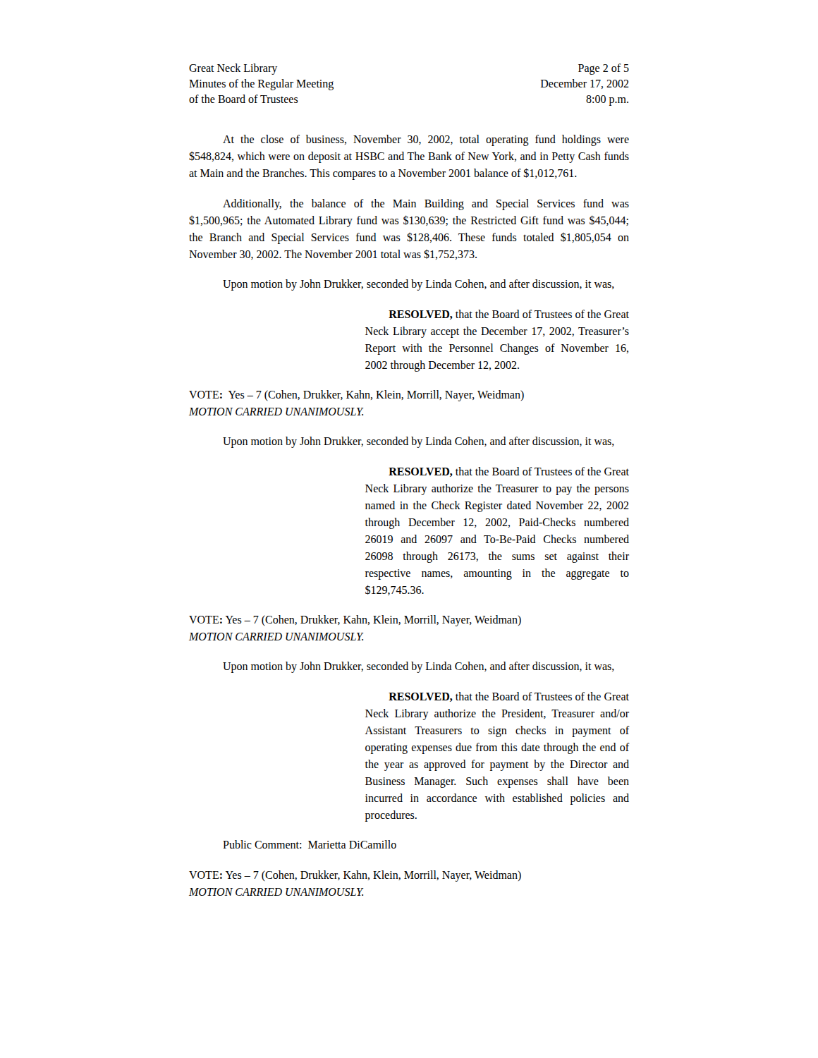| Great Neck Library | Page 2 of 5 |
| Minutes of the Regular Meeting | December 17, 2002 |
| of the Board of Trustees | 8:00 p.m. |
At the close of business, November 30, 2002, total operating fund holdings were $548,824, which were on deposit at HSBC and The Bank of New York, and in Petty Cash funds at Main and the Branches. This compares to a November 2001 balance of $1,012,761.
Additionally, the balance of the Main Building and Special Services fund was $1,500,965; the Automated Library fund was $130,639; the Restricted Gift fund was $45,044; the Branch and Special Services fund was $128,406. These funds totaled $1,805,054 on November 30, 2002. The November 2001 total was $1,752,373.
Upon motion by John Drukker, seconded by Linda Cohen, and after discussion, it was,
RESOLVED, that the Board of Trustees of the Great Neck Library accept the December 17, 2002, Treasurer’s Report with the Personnel Changes of November 16, 2002 through December 12, 2002.
VOTE: Yes – 7 (Cohen, Drukker, Kahn, Klein, Morrill, Nayer, Weidman)
MOTION CARRIED UNANIMOUSLY.
Upon motion by John Drukker, seconded by Linda Cohen, and after discussion, it was,
RESOLVED, that the Board of Trustees of the Great Neck Library authorize the Treasurer to pay the persons named in the Check Register dated November 22, 2002 through December 12, 2002, Paid-Checks numbered 26019 and 26097 and To-Be-Paid Checks numbered 26098 through 26173, the sums set against their respective names, amounting in the aggregate to $129,745.36.
VOTE: Yes – 7 (Cohen, Drukker, Kahn, Klein, Morrill, Nayer, Weidman)
MOTION CARRIED UNANIMOUSLY.
Upon motion by John Drukker, seconded by Linda Cohen, and after discussion, it was,
RESOLVED, that the Board of Trustees of the Great Neck Library authorize the President, Treasurer and/or Assistant Treasurers to sign checks in payment of operating expenses due from this date through the end of the year as approved for payment by the Director and Business Manager. Such expenses shall have been incurred in accordance with established policies and procedures.
Public Comment: Marietta DiCamillo
VOTE: Yes – 7 (Cohen, Drukker, Kahn, Klein, Morrill, Nayer, Weidman)
MOTION CARRIED UNANIMOUSLY.